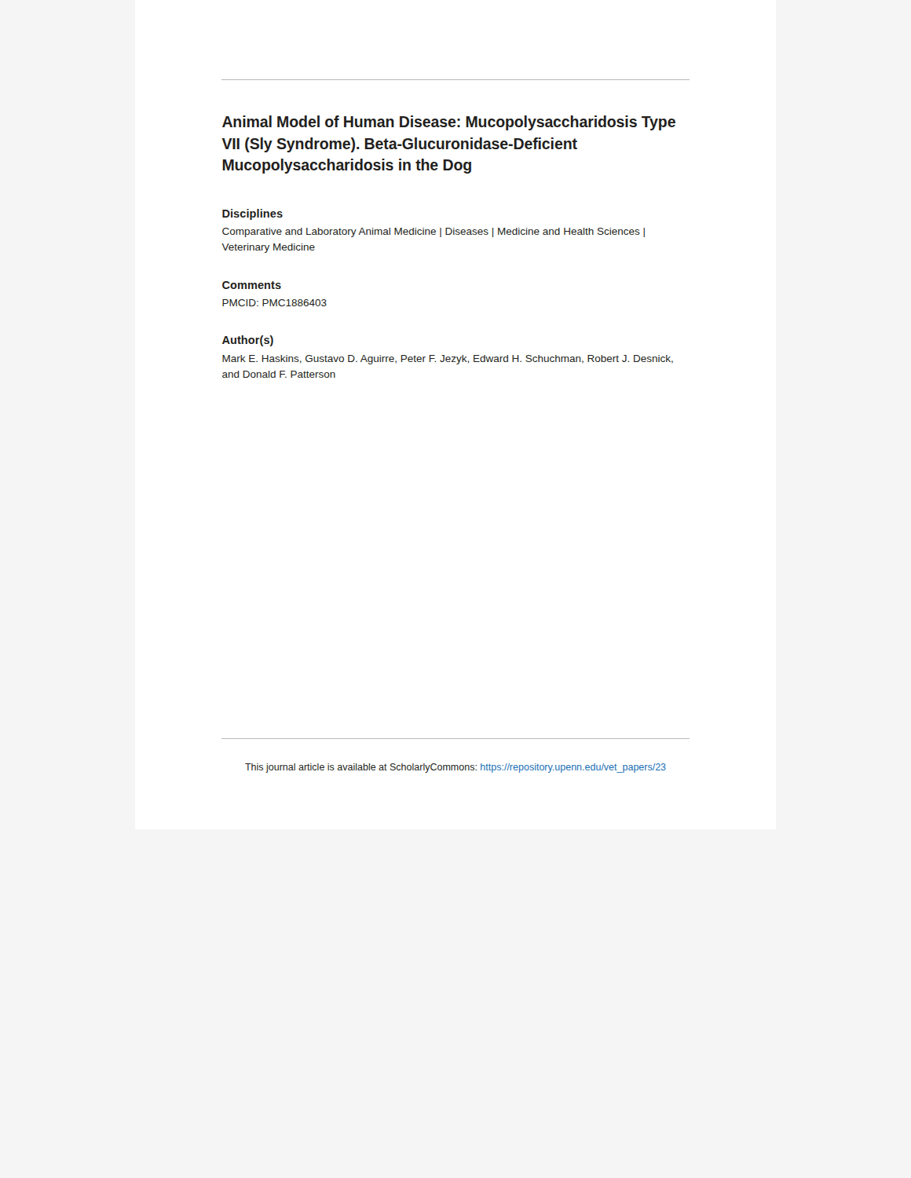Animal Model of Human Disease: Mucopolysaccharidosis Type VII (Sly Syndrome). Beta-Glucuronidase-Deficient Mucopolysaccharidosis in the Dog
Disciplines
Comparative and Laboratory Animal Medicine | Diseases | Medicine and Health Sciences | Veterinary Medicine
Comments
PMCID: PMC1886403
Author(s)
Mark E. Haskins, Gustavo D. Aguirre, Peter F. Jezyk, Edward H. Schuchman, Robert J. Desnick, and Donald F. Patterson
This journal article is available at ScholarlyCommons: https://repository.upenn.edu/vet_papers/23